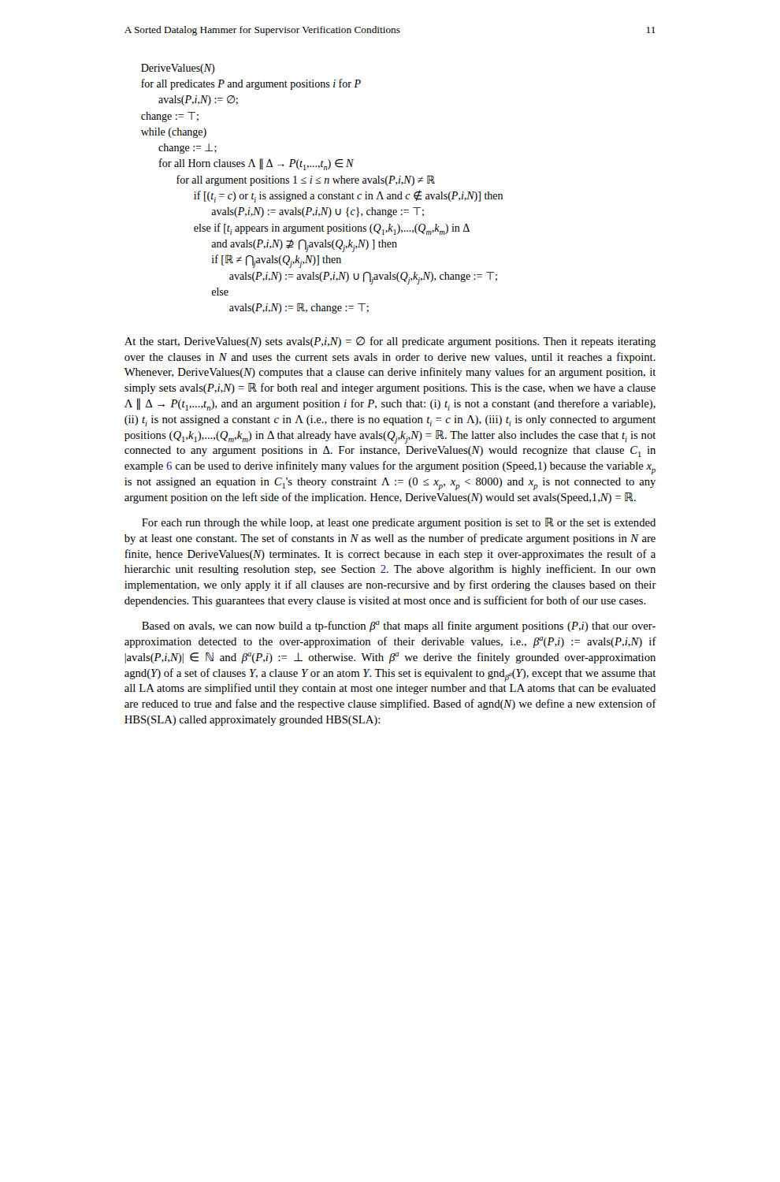A Sorted Datalog Hammer for Supervisor Verification Conditions 11
DeriveValues(N)
for all predicates P and argument positions i for P
avals(P,i,N) := ∅;
change := ⊤;
while (change)
change := ⊥;
for all Horn clauses Λ ∥ Δ → P(t1,...,tn) ∈ N
for all argument positions 1 ≤ i ≤ n where avals(P,i,N) ≠ ℝ
if [(ti = c) or ti is assigned a constant c in Λ and c ∉ avals(P,i,N)] then
avals(P,i,N) := avals(P,i,N) ∪ {c}, change := ⊤;
else if [ti appears in argument positions (Q1,k1),...,(Qm,km) in Δ
and avals(P,i,N) ⊉ ⋂javals(Qj,kj,N) ] then
if [ℝ ≠ ⋂javals(Qj,kj,N)] then
avals(P,i,N) := avals(P,i,N) ∪ ⋂javals(Qj,kj,N), change := ⊤;
else
avals(P,i,N) := ℝ, change := ⊤;
At the start, DeriveValues(N) sets avals(P,i,N) = ∅ for all predicate argument positions. Then it repeats iterating over the clauses in N and uses the current sets avals in order to derive new values, until it reaches a fixpoint. Whenever, DeriveValues(N) computes that a clause can derive infinitely many values for an argument position, it simply sets avals(P,i,N) = ℝ for both real and integer argument positions. This is the case, when we have a clause Λ ∥ Δ → P(t1,...,tn), and an argument position i for P, such that: (i) ti is not a constant (and therefore a variable), (ii) ti is not assigned a constant c in Λ (i.e., there is no equation ti = c in Λ), (iii) ti is only connected to argument positions (Q1,k1),...,(Qm,km) in Δ that already have avals(Qj,kj,N) = ℝ. The latter also includes the case that ti is not connected to any argument positions in Δ. For instance, DeriveValues(N) would recognize that clause C1 in example 6 can be used to derive infinitely many values for the argument position (Speed,1) because the variable xp is not assigned an equation in C1's theory constraint Λ := (0 ≤ xp, xp < 8000) and xp is not connected to any argument position on the left side of the implication. Hence, DeriveValues(N) would set avals(Speed,1,N) = ℝ.
For each run through the while loop, at least one predicate argument position is set to ℝ or the set is extended by at least one constant. The set of constants in N as well as the number of predicate argument positions in N are finite, hence DeriveValues(N) terminates. It is correct because in each step it over-approximates the result of a hierarchic unit resulting resolution step, see Section 2. The above algorithm is highly inefficient. In our own implementation, we only apply it if all clauses are non-recursive and by first ordering the clauses based on their dependencies. This guarantees that every clause is visited at most once and is sufficient for both of our use cases.
Based on avals, we can now build a tp-function βa that maps all finite argument positions (P,i) that our over-approximation detected to the over-approximation of their derivable values, i.e., βa(P,i) := avals(P,i,N) if |avals(P,i,N)| ∈ ℕ and βa(P,i) := ⊥ otherwise. With βa we derive the finitely grounded over-approximation agnd(Y) of a set of clauses Y, a clause Y or an atom Y. This set is equivalent to gndβa(Y), except that we assume that all LA atoms are simplified until they contain at most one integer number and that LA atoms that can be evaluated are reduced to true and false and the respective clause simplified. Based of agnd(N) we define a new extension of HBS(SLA) called approximately grounded HBS(SLA):